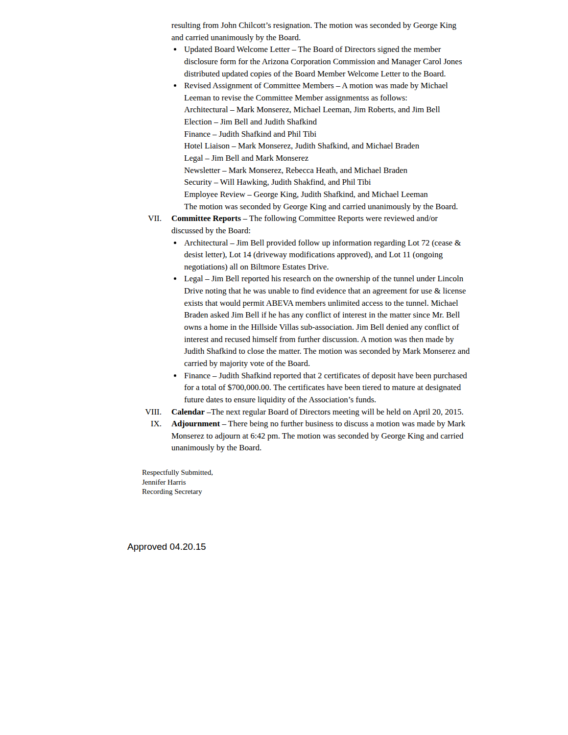resulting from John Chilcott’s resignation. The motion was seconded by George King and carried unanimously by the Board.
Updated Board Welcome Letter – The Board of Directors signed the member disclosure form for the Arizona Corporation Commission and Manager Carol Jones distributed updated copies of the Board Member Welcome Letter to the Board.
Revised Assignment of Committee Members – A motion was made by Michael Leeman to revise the Committee Member assignmentss as follows:
Architectural – Mark Monserez, Michael Leeman, Jim Roberts, and Jim Bell
Election – Jim Bell and Judith Shafkind
Finance – Judith Shafkind and Phil Tibi
Hotel Liaison – Mark Monserez, Judith Shafkind, and Michael Braden
Legal – Jim Bell and Mark Monserez
Newsletter – Mark Monserez, Rebecca Heath, and Michael Braden
Security – Will Hawking, Judith Shakfind, and Phil Tibi
Employee Review – George King, Judith Shafkind, and Michael Leeman
The motion was seconded by George King and carried unanimously by the Board.
VII. Committee Reports – The following Committee Reports were reviewed and/or discussed by the Board:
Architectural – Jim Bell provided follow up information regarding Lot 72 (cease & desist letter), Lot 14 (driveway modifications approved), and Lot 11 (ongoing negotiations) all on Biltmore Estates Drive.
Legal – Jim Bell reported his research on the ownership of the tunnel under Lincoln Drive noting that he was unable to find evidence that an agreement for use & license exists that would permit ABEVA members unlimited access to the tunnel. Michael Braden asked Jim Bell if he has any conflict of interest in the matter since Mr. Bell owns a home in the Hillside Villas sub-association. Jim Bell denied any conflict of interest and recused himself from further discussion. A motion was then made by Judith Shafkind to close the matter. The motion was seconded by Mark Monserez and carried by majority vote of the Board.
Finance – Judith Shafkind reported that 2 certificates of deposit have been purchased for a total of $700,000.00. The certificates have been tiered to mature at designated future dates to ensure liquidity of the Association’s funds.
VIII. Calendar –The next regular Board of Directors meeting will be held on April 20, 2015.
IX. Adjournment – There being no further business to discuss a motion was made by Mark Monserez to adjourn at 6:42 pm. The motion was seconded by George King and carried unanimously by the Board.
Respectfully Submitted,
Jennifer Harris
Recording Secretary
Approved 04.20.15